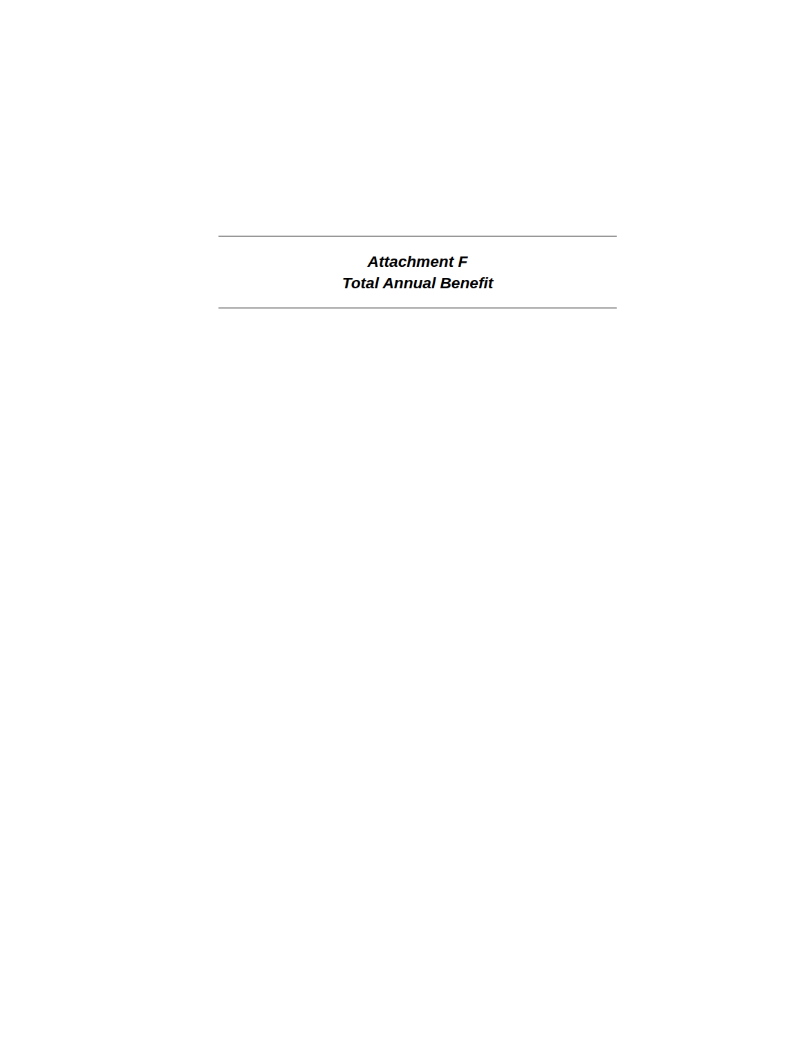Attachment F
Total Annual Benefit